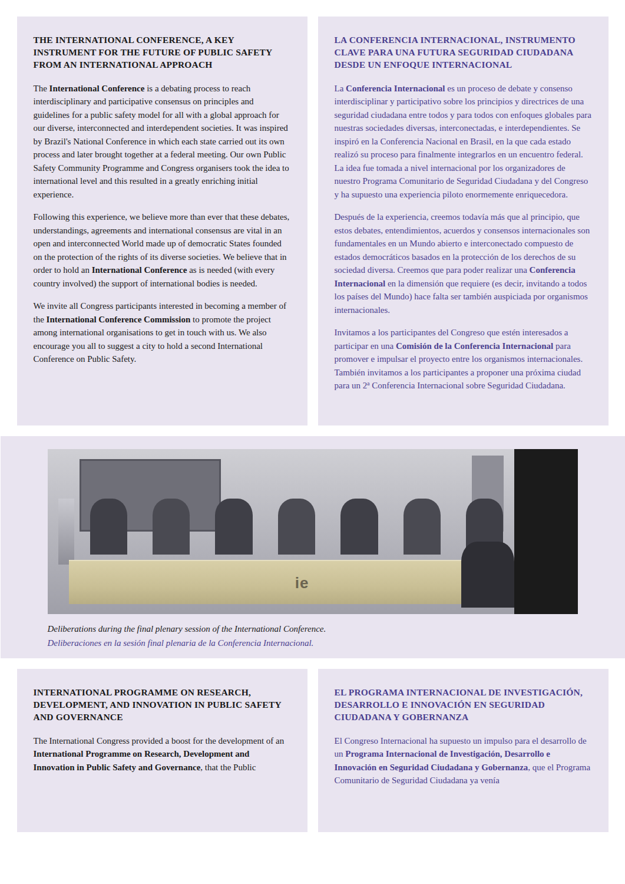THE INTERNATIONAL CONFERENCE, A KEY INSTRUMENT FOR THE FUTURE OF PUBLIC SAFETY FROM AN INTERNATIONAL APPROACH
The International Conference is a debating process to reach interdisciplinary and participative consensus on principles and guidelines for a public safety model for all with a global approach for our diverse, interconnected and interdependent societies. It was inspired by Brazil's National Conference in which each state carried out its own process and later brought together at a federal meeting. Our own Public Safety Community Programme and Congress organisers took the idea to international level and this resulted in a greatly enriching initial experience.
Following this experience, we believe more than ever that these debates, understandings, agreements and international consensus are vital in an open and interconnected World made up of democratic States founded on the protection of the rights of its diverse societies. We believe that in order to hold an International Conference as is needed (with every country involved) the support of international bodies is needed.
We invite all Congress participants interested in becoming a member of the International Conference Commission to promote the project among international organisations to get in touch with us. We also encourage you all to suggest a city to hold a second International Conference on Public Safety.
LA CONFERENCIA INTERNACIONAL, INSTRUMENTO CLAVE PARA UNA FUTURA SEGURIDAD CIUDADANA DESDE UN ENFOQUE INTERNACIONAL
La Conferencia Internacional es un proceso de debate y consenso interdisciplinar y participativo sobre los principios y directrices de una seguridad ciudadana entre todos y para todos con enfoques globales para nuestras sociedades diversas, interconectadas, e interdependientes. Se inspiró en la Conferencia Nacional en Brasil, en la que cada estado realizó su proceso para finalmente integrarlos en un encuentro federal. La idea fue tomada a nivel internacional por los organizadores de nuestro Programa Comunitario de Seguridad Ciudadana y del Congreso y ha supuesto una experiencia piloto enormemente enriquecedora.
Después de la experiencia, creemos todavía más que al principio, que estos debates, entendimientos, acuerdos y consensos internacionales son fundamentales en un Mundo abierto e interconectado compuesto de estados democráticos basados en la protección de los derechos de su sociedad diversa. Creemos que para poder realizar una Conferencia Internacional en la dimensión que requiere (es decir, invitando a todos los países del Mundo) hace falta ser también auspiciada por organismos internacionales.
Invitamos a los participantes del Congreso que estén interesados a participar en una Comisión de la Conferencia Internacional para promover e impulsar el proyecto entre los organismos internacionales. También invitamos a los participantes a proponer una próxima ciudad para un 2ª Conferencia Internacional sobre Seguridad Ciudadana.
ie
Deliberations during the final plenary session of the International Conference.
Deliberaciones en la sesión final plenaria de la Conferencia Internacional.
INTERNATIONAL PROGRAMME ON RESEARCH, DEVELOPMENT, AND INNOVATION IN PUBLIC SAFETY AND GOVERNANCE
The International Congress provided a boost for the development of an International Programme on Research, Development and Innovation in Public Safety and Governance, that the Public
EL PROGRAMA INTERNACIONAL DE INVESTIGACIÓN, DESARROLLO E INNOVACIÓN EN SEGURIDAD CIUDADANA Y GOBERNANZA
El Congreso Internacional ha supuesto un impulso para el desarrollo de un Programa Internacional de Investigación, Desarrollo e Innovación en Seguridad Ciudadana y Gobernanza, que el Programa Comunitario de Seguridad Ciudadana ya venía